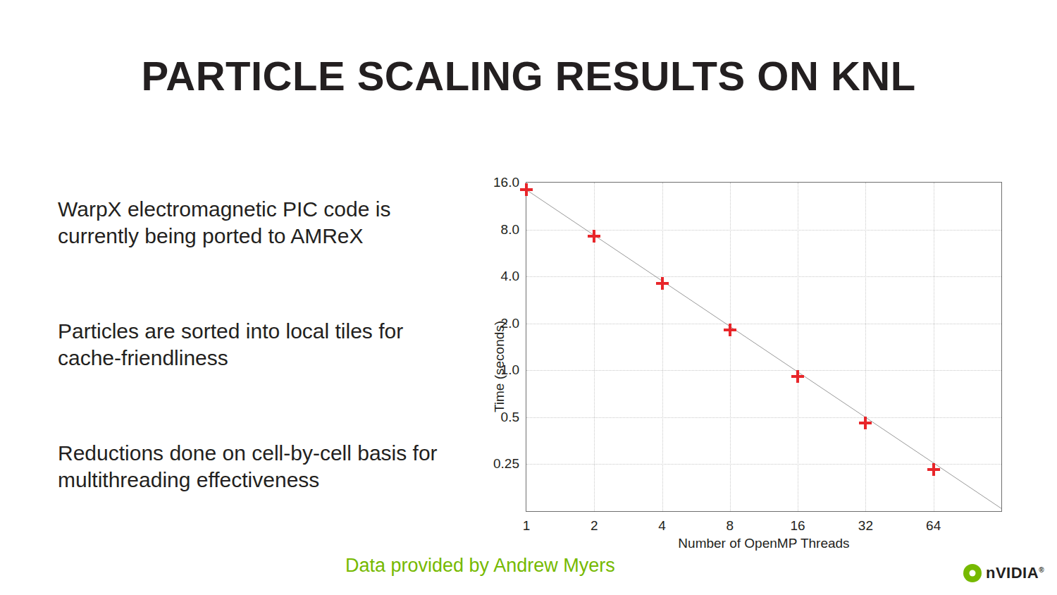PARTICLE SCALING RESULTS ON KNL
WarpX electromagnetic PIC code is currently being ported to AMReX
Particles are sorted into local tiles for cache-friendliness
Reductions done on cell-by-cell basis for multithreading effectiveness
Time (seconds)
16.0 8.0 4.0 2.0 1.0 0.5 0.25 1 2 4 8 16 32 64
Number of OpenMP Threads
Data provided by Andrew Myers
9
nVIDIA®